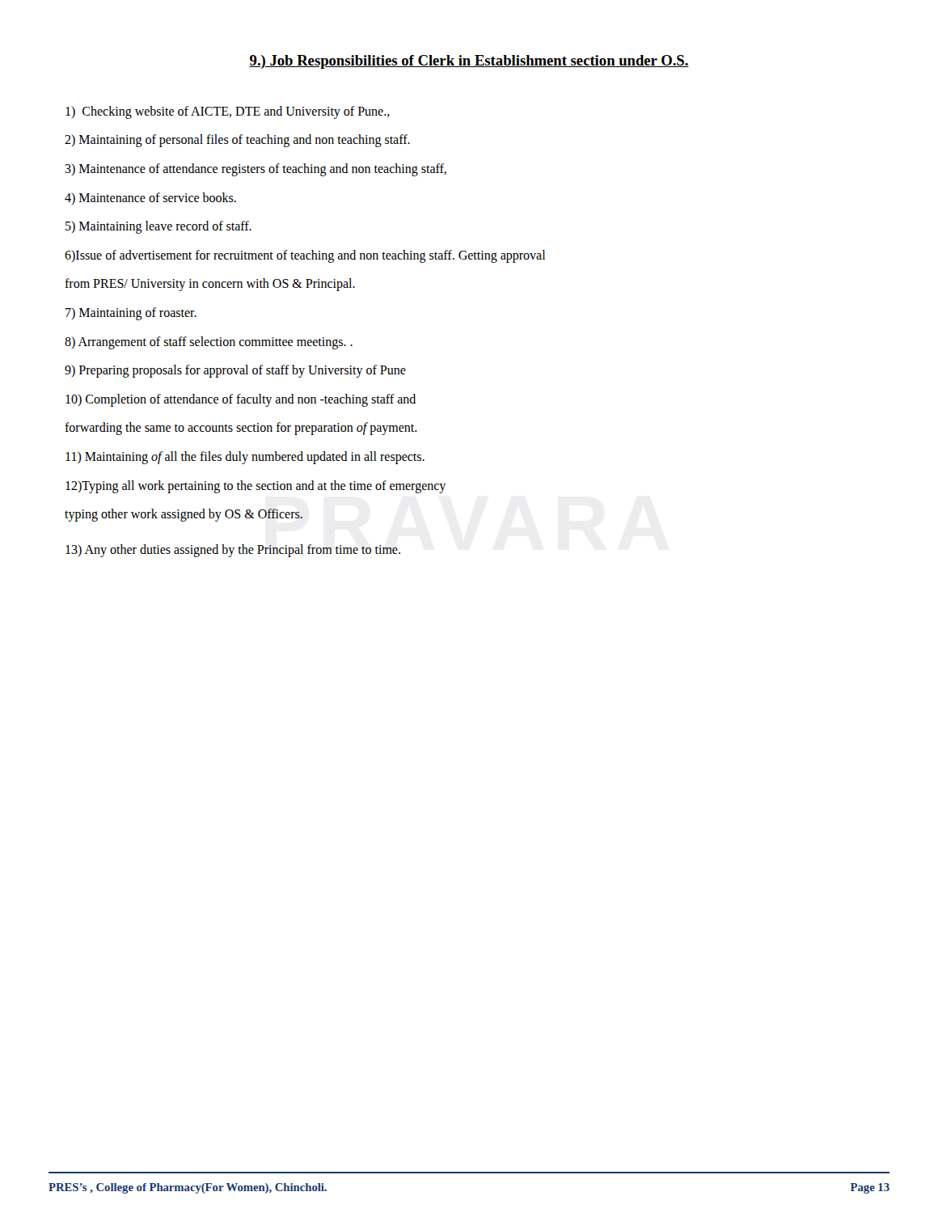9.) Job Responsibilities of Clerk in Establishment section under O.S.
PRAVARA
1) Checking website of AICTE, DTE and University of Pune.,
2) Maintaining of personal files of teaching and non teaching staff.
3) Maintenance of attendance registers of teaching and non teaching staff,
4) Maintenance of service books.
5) Maintaining leave record of staff.
6)Issue of advertisement for recruitment of teaching and non teaching staff. Getting approval
from PRES/ University in concern with OS & Principal.
7) Maintaining of roaster.
8) Arrangement of staff selection committee meetings. .
9) Preparing proposals for approval of staff by University of Pune
10) Completion of attendance of faculty and non -teaching staff and
forwarding the same to accounts section for preparation of payment.
11) Maintaining of all the files duly numbered updated in all respects.
12)Typing all work pertaining to the section and at the time of emergency
typing other work assigned by OS & Officers.
13) Any other duties assigned by the Principal from time to time.
PRES’s , College of Pharmacy(For Women), Chincholi. Page 13